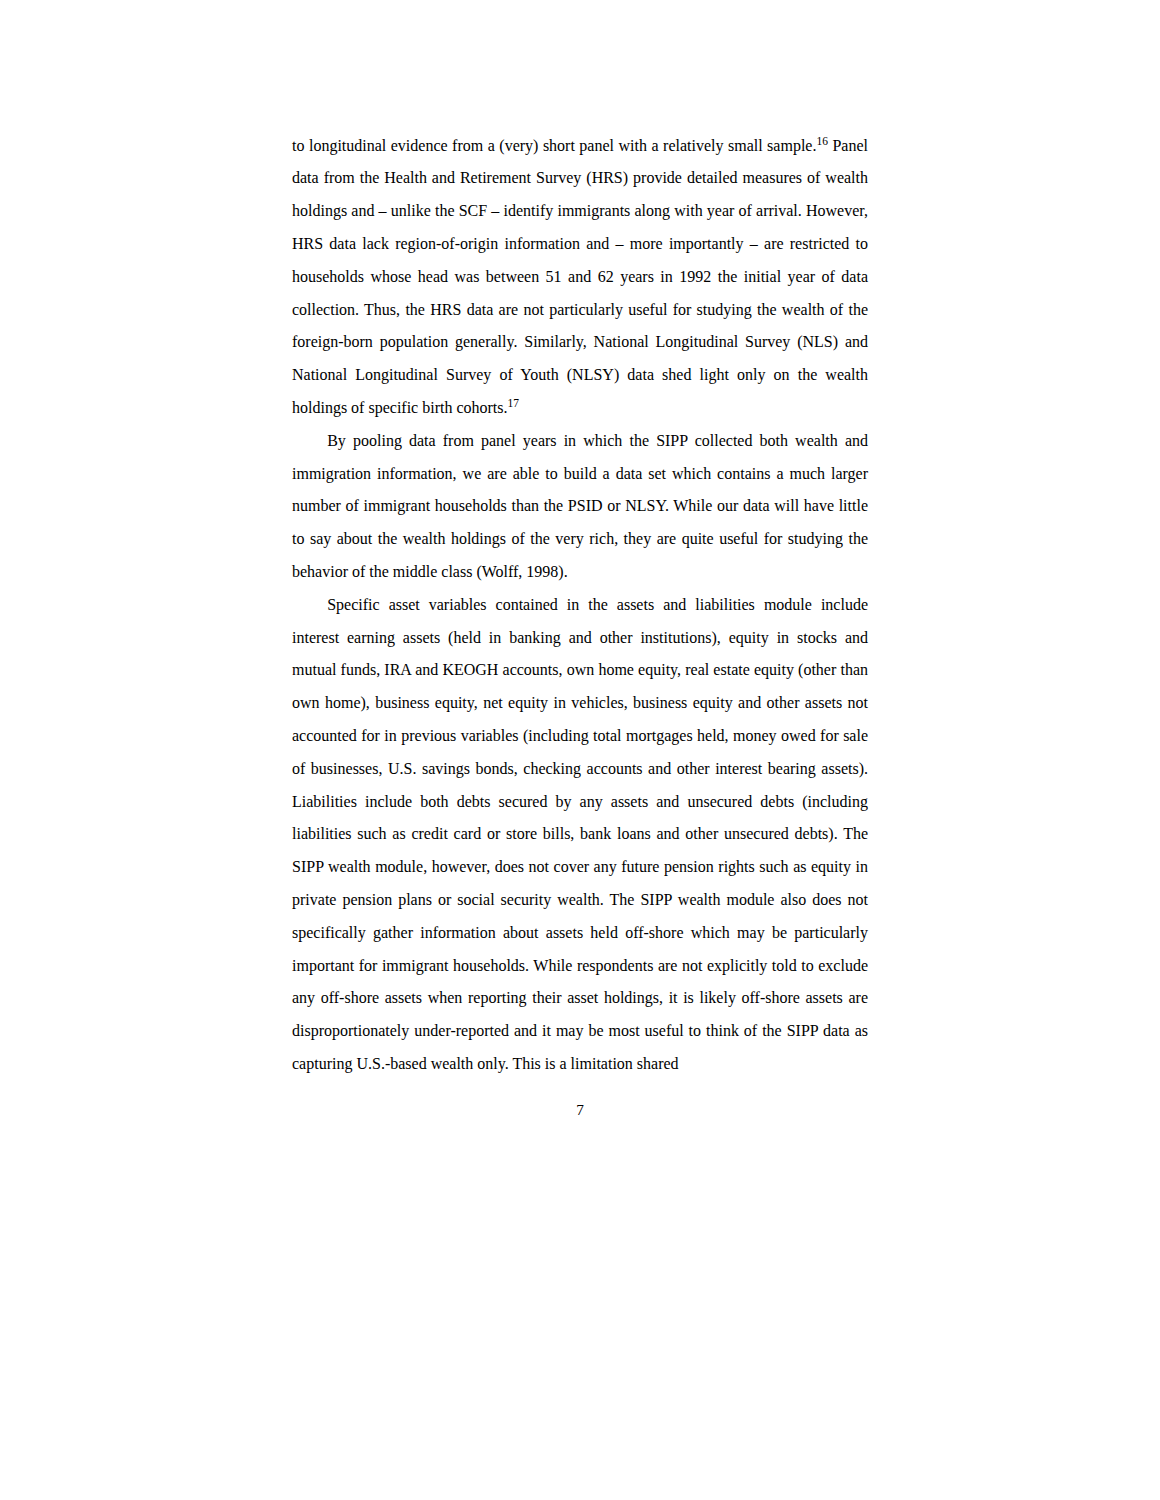to longitudinal evidence from a (very) short panel with a relatively small sample.16 Panel data from the Health and Retirement Survey (HRS) provide detailed measures of wealth holdings and – unlike the SCF – identify immigrants along with year of arrival. However, HRS data lack region-of-origin information and – more importantly – are restricted to households whose head was between 51 and 62 years in 1992 the initial year of data collection. Thus, the HRS data are not particularly useful for studying the wealth of the foreign-born population generally. Similarly, National Longitudinal Survey (NLS) and National Longitudinal Survey of Youth (NLSY) data shed light only on the wealth holdings of specific birth cohorts.17
By pooling data from panel years in which the SIPP collected both wealth and immigration information, we are able to build a data set which contains a much larger number of immigrant households than the PSID or NLSY. While our data will have little to say about the wealth holdings of the very rich, they are quite useful for studying the behavior of the middle class (Wolff, 1998).
Specific asset variables contained in the assets and liabilities module include interest earning assets (held in banking and other institutions), equity in stocks and mutual funds, IRA and KEOGH accounts, own home equity, real estate equity (other than own home), business equity, net equity in vehicles, business equity and other assets not accounted for in previous variables (including total mortgages held, money owed for sale of businesses, U.S. savings bonds, checking accounts and other interest bearing assets). Liabilities include both debts secured by any assets and unsecured debts (including liabilities such as credit card or store bills, bank loans and other unsecured debts). The SIPP wealth module, however, does not cover any future pension rights such as equity in private pension plans or social security wealth. The SIPP wealth module also does not specifically gather information about assets held off-shore which may be particularly important for immigrant households. While respondents are not explicitly told to exclude any off-shore assets when reporting their asset holdings, it is likely off-shore assets are disproportionately under-reported and it may be most useful to think of the SIPP data as capturing U.S.-based wealth only. This is a limitation shared
7